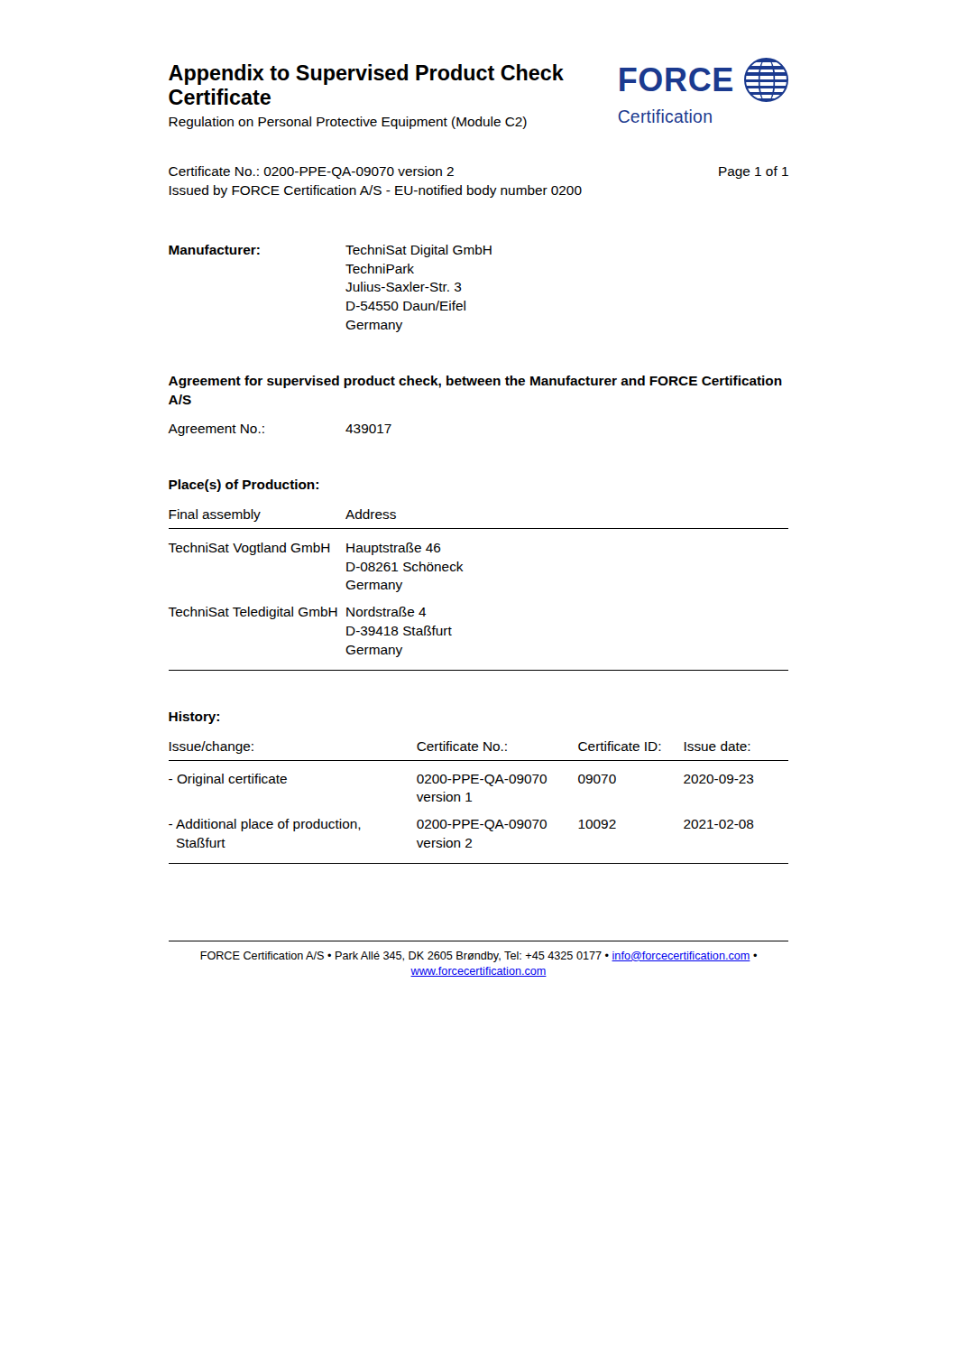Appendix to Supervised Product Check Certificate
Regulation on Personal Protective Equipment (Module C2)
FORCE Certification
Certificate No.: 0200-PPE-QA-09070 version 2
Issued by FORCE Certification A/S - EU-notified body number 0200
Page 1 of 1
Manufacturer:
TechniSat Digital GmbH
TechniPark
Julius-Saxler-Str. 3
D-54550 Daun/Eifel
Germany
Agreement for supervised product check, between the Manufacturer and FORCE Certification A/S
Agreement No.:
439017
Place(s) of Production:
| Final assembly | Address |
| --- | --- |
| TechniSat Vogtland GmbH | Hauptstraße 46 D-08261 Schöneck Germany |
| TechniSat Teledigital GmbH | Nordstraße 4 D-39418 Staßfurt Germany |
History:
| Issue/change: | Certificate No.: | Certificate ID: | Issue date: |
| --- | --- | --- | --- |
| - Original certificate | 0200-PPE-QA-09070 version 1 | 09070 | 2020-09-23 |
| - Additional place of production, Staßfurt | 0200-PPE-QA-09070 version 2 | 10092 | 2021-02-08 |
FORCE Certification A/S • Park Allé 345, DK 2605 Brøndby, Tel: +45 4325 0177 • info@forcecertification.com • www.forcecertification.com